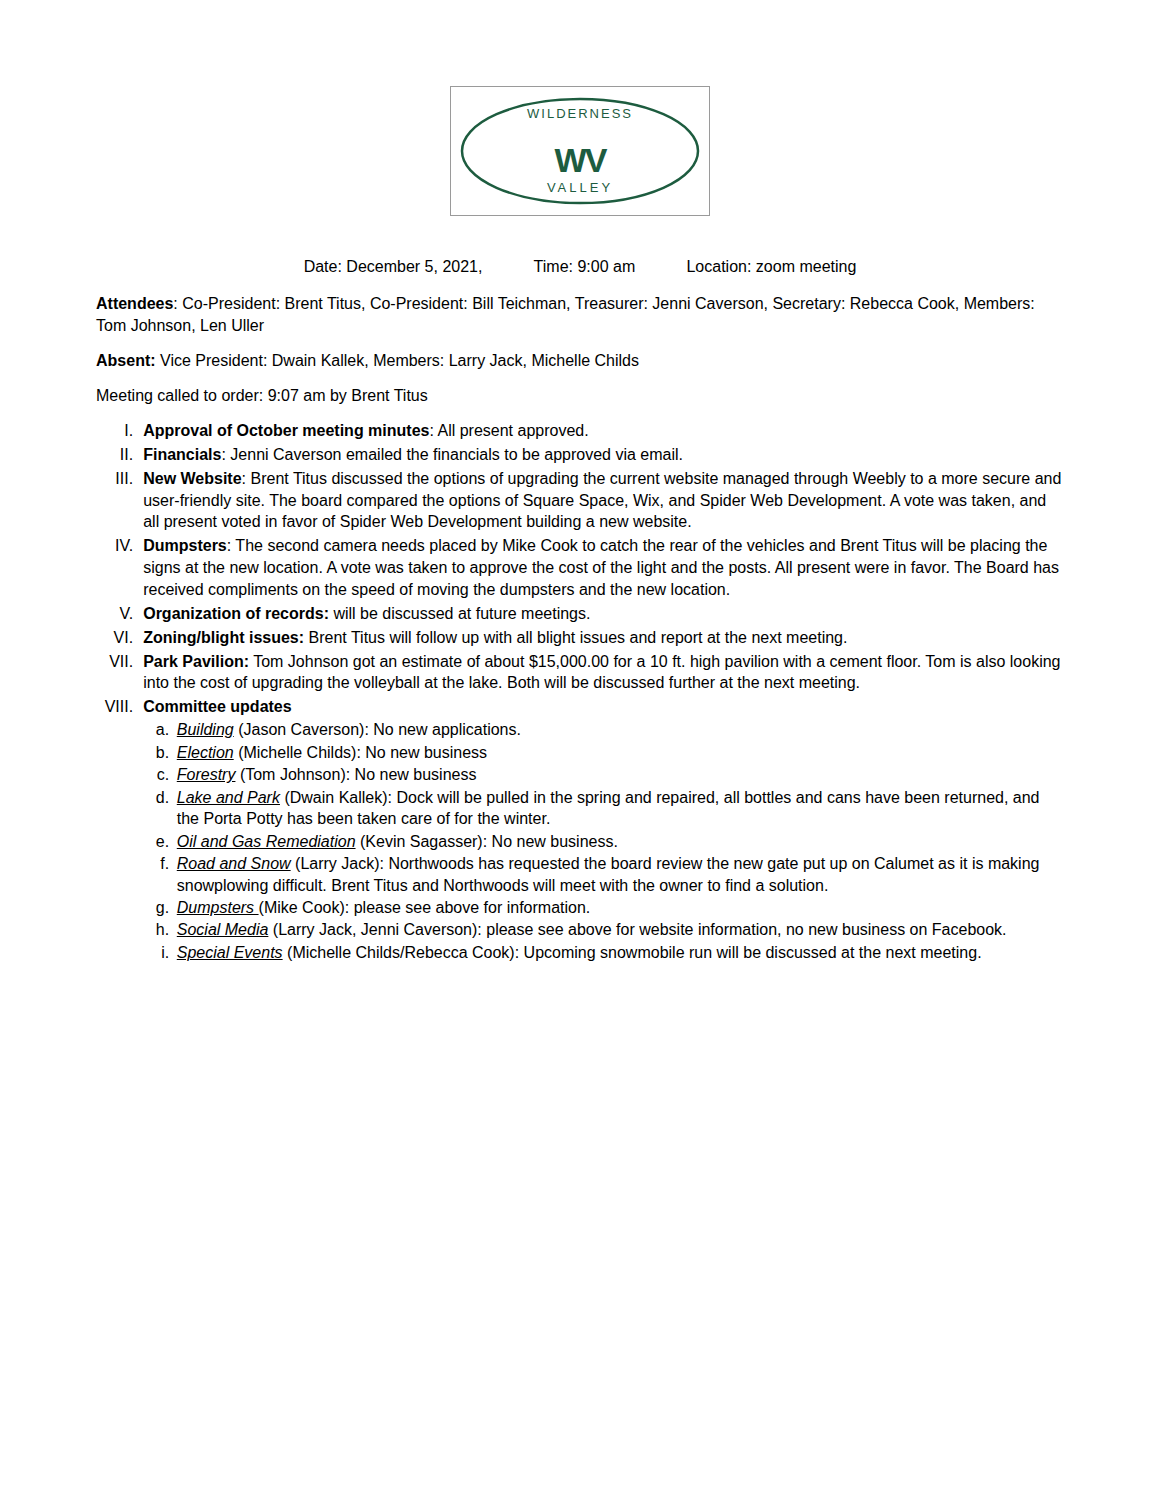WILDERNESS WV VALLEY
Date: December 5, 2021, Time: 9:00 am Location: zoom meeting
Attendees: Co-President: Brent Titus, Co-President: Bill Teichman, Treasurer: Jenni Caverson, Secretary: Rebecca Cook, Members: Tom Johnson, Len Uller
Absent: Vice President: Dwain Kallek, Members: Larry Jack, Michelle Childs
Meeting called to order: 9:07 am by Brent Titus
Approval of October meeting minutes: All present approved.
Financials: Jenni Caverson emailed the financials to be approved via email.
New Website: Brent Titus discussed the options of upgrading the current website managed through Weebly to a more secure and user-friendly site. The board compared the options of Square Space, Wix, and Spider Web Development. A vote was taken, and all present voted in favor of Spider Web Development building a new website.
Dumpsters: The second camera needs placed by Mike Cook to catch the rear of the vehicles and Brent Titus will be placing the signs at the new location. A vote was taken to approve the cost of the light and the posts. All present were in favor. The Board has received compliments on the speed of moving the dumpsters and the new location.
Organization of records: will be discussed at future meetings.
Zoning/blight issues: Brent Titus will follow up with all blight issues and report at the next meeting.
Park Pavilion: Tom Johnson got an estimate of about $15,000.00 for a 10 ft. high pavilion with a cement floor. Tom is also looking into the cost of upgrading the volleyball at the lake. Both will be discussed further at the next meeting.
Committee updates
Building (Jason Caverson): No new applications.
Election (Michelle Childs): No new business
Forestry (Tom Johnson): No new business
Lake and Park (Dwain Kallek): Dock will be pulled in the spring and repaired, all bottles and cans have been returned, and the Porta Potty has been taken care of for the winter.
Oil and Gas Remediation (Kevin Sagasser): No new business.
Road and Snow (Larry Jack): Northwoods has requested the board review the new gate put up on Calumet as it is making snowplowing difficult. Brent Titus and Northwoods will meet with the owner to find a solution.
Dumpsters (Mike Cook): please see above for information.
Social Media (Larry Jack, Jenni Caverson): please see above for website information, no new business on Facebook.
Special Events (Michelle Childs/Rebecca Cook): Upcoming snowmobile run will be discussed at the next meeting.